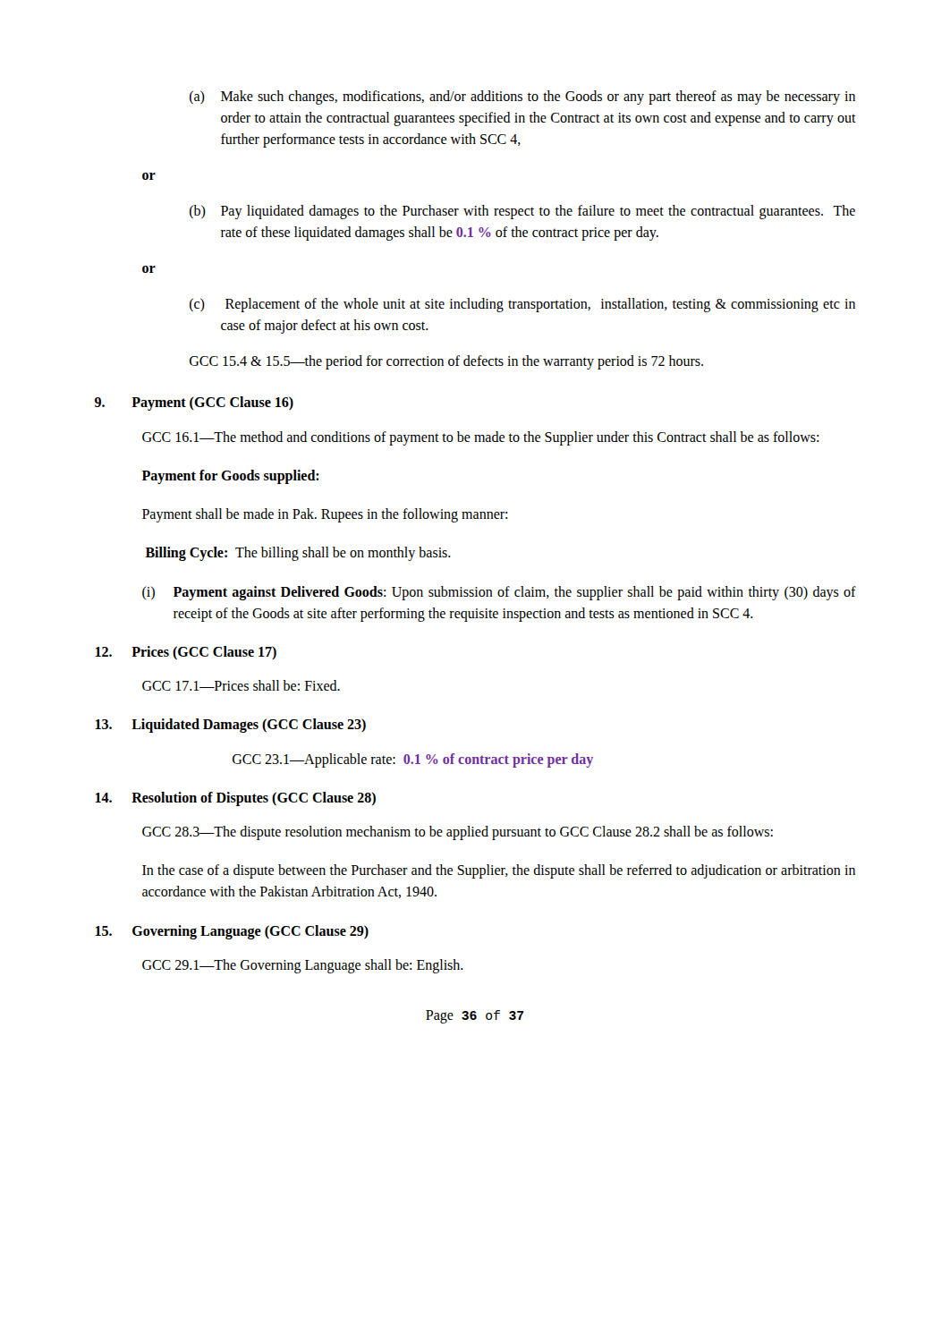(a) Make such changes, modifications, and/or additions to the Goods or any part thereof as may be necessary in order to attain the contractual guarantees specified in the Contract at its own cost and expense and to carry out further performance tests in accordance with SCC 4,
or
(b) Pay liquidated damages to the Purchaser with respect to the failure to meet the contractual guarantees. The rate of these liquidated damages shall be 0.1 % of the contract price per day.
or
(c) Replacement of the whole unit at site including transportation, installation, testing & commissioning etc in case of major defect at his own cost.
GCC 15.4 & 15.5—the period for correction of defects in the warranty period is 72 hours.
9. Payment (GCC Clause 16)
GCC 16.1—The method and conditions of payment to be made to the Supplier under this Contract shall be as follows:
Payment for Goods supplied:
Payment shall be made in Pak. Rupees in the following manner:
Billing Cycle: The billing shall be on monthly basis.
(i) Payment against Delivered Goods: Upon submission of claim, the supplier shall be paid within thirty (30) days of receipt of the Goods at site after performing the requisite inspection and tests as mentioned in SCC 4.
12. Prices (GCC Clause 17)
GCC 17.1—Prices shall be: Fixed.
13. Liquidated Damages (GCC Clause 23)
GCC 23.1—Applicable rate: 0.1 % of contract price per day
14. Resolution of Disputes (GCC Clause 28)
GCC 28.3—The dispute resolution mechanism to be applied pursuant to GCC Clause 28.2 shall be as follows:
In the case of a dispute between the Purchaser and the Supplier, the dispute shall be referred to adjudication or arbitration in accordance with the Pakistan Arbitration Act, 1940.
15. Governing Language (GCC Clause 29)
GCC 29.1—The Governing Language shall be: English.
Page 36 of 37